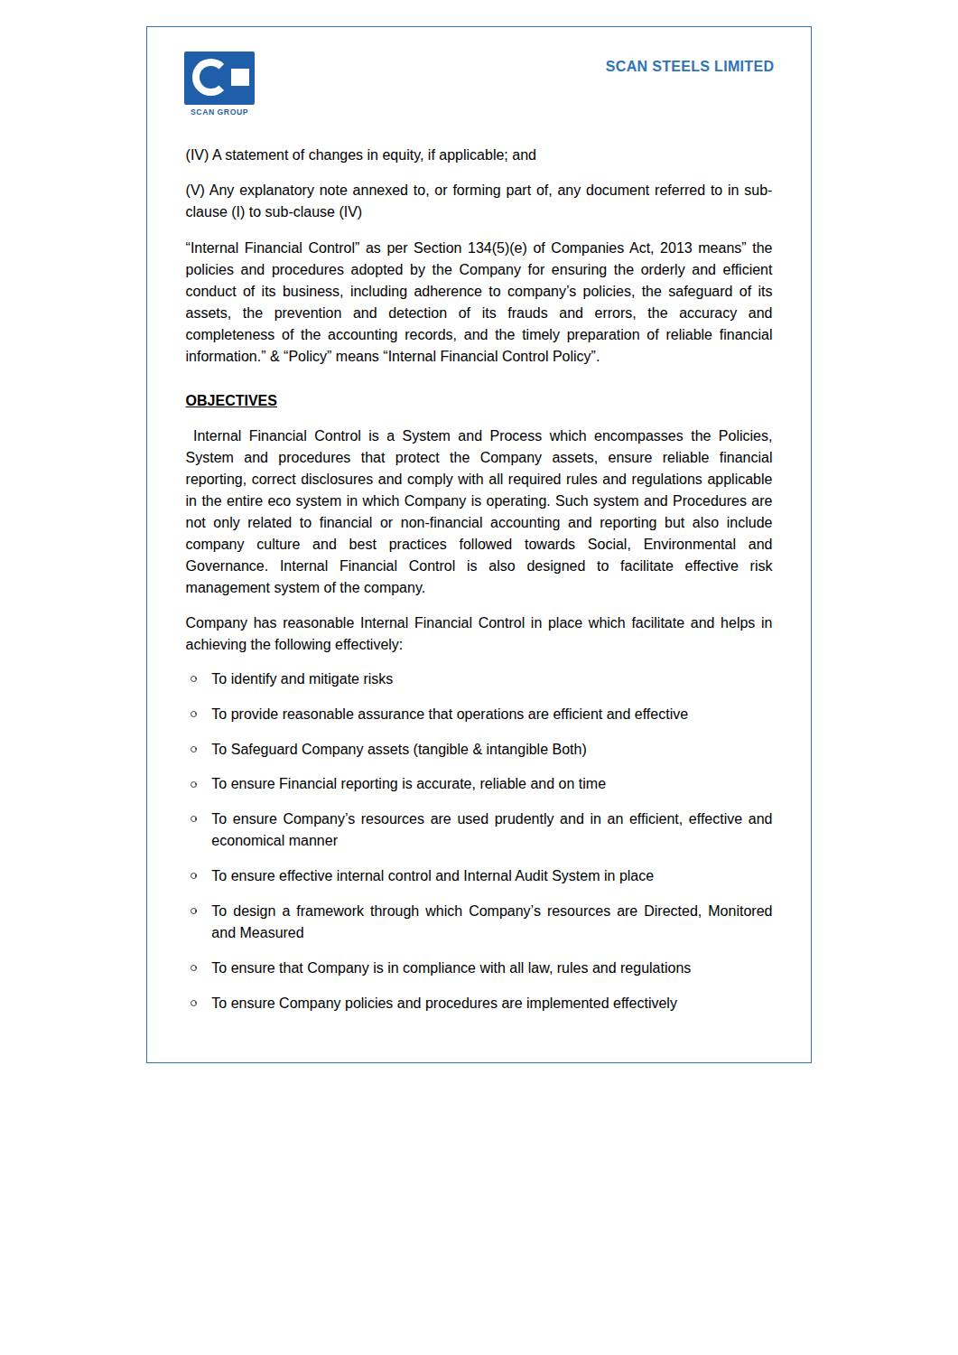SCAN GROUP
SCAN STEELS LIMITED
(IV) A statement of changes in equity, if applicable; and
(V) Any explanatory note annexed to, or forming part of, any document referred to in sub-clause (I) to sub-clause (IV)
“Internal Financial Control” as per Section 134(5)(e) of Companies Act, 2013 means” the policies and procedures adopted by the Company for ensuring the orderly and efficient conduct of its business, including adherence to company’s policies, the safeguard of its assets, the prevention and detection of its frauds and errors, the accuracy and completeness of the accounting records, and the timely preparation of reliable financial information.” & “Policy” means “Internal Financial Control Policy”.
OBJECTIVES
Internal Financial Control is a System and Process which encompasses the Policies, System and procedures that protect the Company assets, ensure reliable financial reporting, correct disclosures and comply with all required rules and regulations applicable in the entire eco system in which Company is operating. Such system and Procedures are not only related to financial or non-financial accounting and reporting but also include company culture and best practices followed towards Social, Environmental and Governance. Internal Financial Control is also designed to facilitate effective risk management system of the company.
Company has reasonable Internal Financial Control in place which facilitate and helps in achieving the following effectively:
To identify and mitigate risks
To provide reasonable assurance that operations are efficient and effective
To Safeguard Company assets (tangible & intangible Both)
To ensure Financial reporting is accurate, reliable and on time
To ensure Company’s resources are used prudently and in an efficient, effective and economical manner
To ensure effective internal control and Internal Audit System in place
To design a framework through which Company’s resources are Directed, Monitored and Measured
To ensure that Company is in compliance with all law, rules and regulations
To ensure Company policies and procedures are implemented effectively